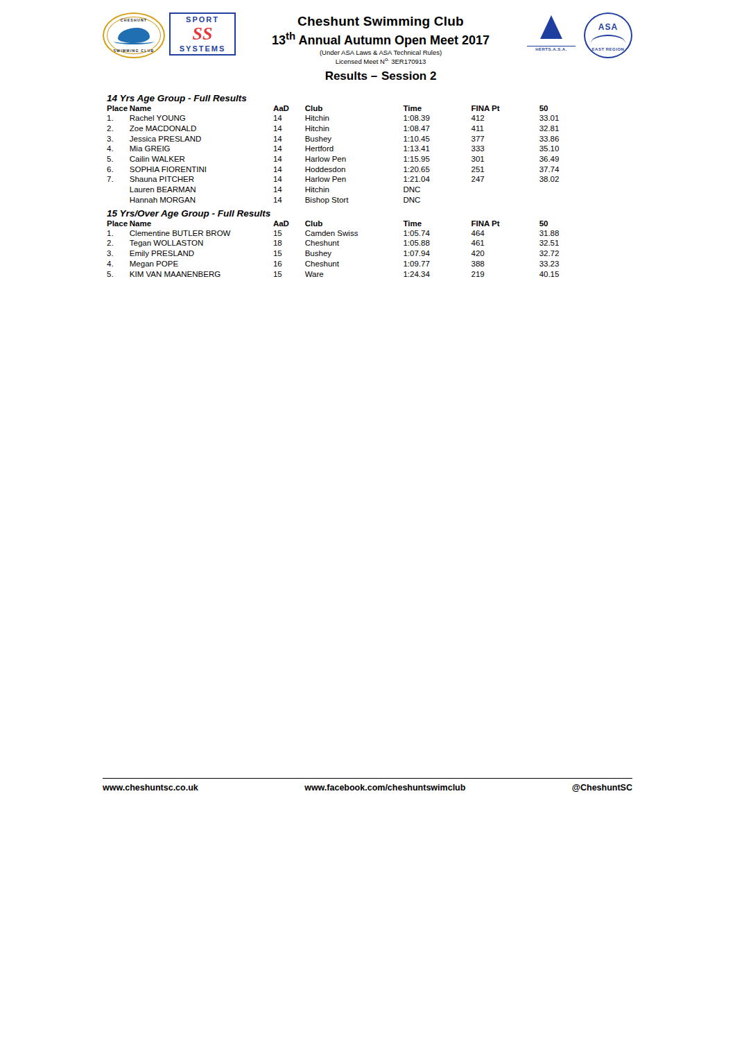CHESHUNT
SWIMMING CLUB
SPORT
SS
SYSTEMS
Cheshunt Swimming Club
13th Annual Autumn Open Meet 2017
(Under ASA Laws & ASA Technical Rules)
Licensed Meet No. 3ER170913
Results – Session 2
HERTS.A.S.A.
ASA
EAST REGION
14 Yrs Age Group - Full Results
| Place | Name | AaD | Club | Time | FINA Pt | 50 |
| --- | --- | --- | --- | --- | --- | --- |
| 1. | Rachel YOUNG | 14 | Hitchin | 1:08.39 | 412 | 33.01 |
| 2. | Zoe MACDONALD | 14 | Hitchin | 1:08.47 | 411 | 32.81 |
| 3. | Jessica PRESLAND | 14 | Bushey | 1:10.45 | 377 | 33.86 |
| 4. | Mia GREIG | 14 | Hertford | 1:13.41 | 333 | 35.10 |
| 5. | Cailin WALKER | 14 | Harlow Pen | 1:15.95 | 301 | 36.49 |
| 6. | SOPHIA FIORENTINI | 14 | Hoddesdon | 1:20.65 | 251 | 37.74 |
| 7. | Shauna PITCHER | 14 | Harlow Pen | 1:21.04 | 247 | 38.02 |
| | Lauren BEARMAN | 14 | Hitchin | DNC | | |
| | Hannah MORGAN | 14 | Bishop Stort | DNC | | |
15 Yrs/Over Age Group - Full Results
| Place | Name | AaD | Club | Time | FINA Pt | 50 |
| --- | --- | --- | --- | --- | --- | --- |
| 1. | Clementine BUTLER BROW | 15 | Camden Swiss | 1:05.74 | 464 | 31.88 |
| 2. | Tegan WOLLASTON | 18 | Cheshunt | 1:05.88 | 461 | 32.51 |
| 3. | Emily PRESLAND | 15 | Bushey | 1:07.94 | 420 | 32.72 |
| 4. | Megan POPE | 16 | Cheshunt | 1:09.77 | 388 | 33.23 |
| 5. | KIM VAN MAANENBERG | 15 | Ware | 1:24.34 | 219 | 40.15 |
www.cheshuntsc.co.uk www.facebook.com/cheshuntswimclub @CheshuntSC